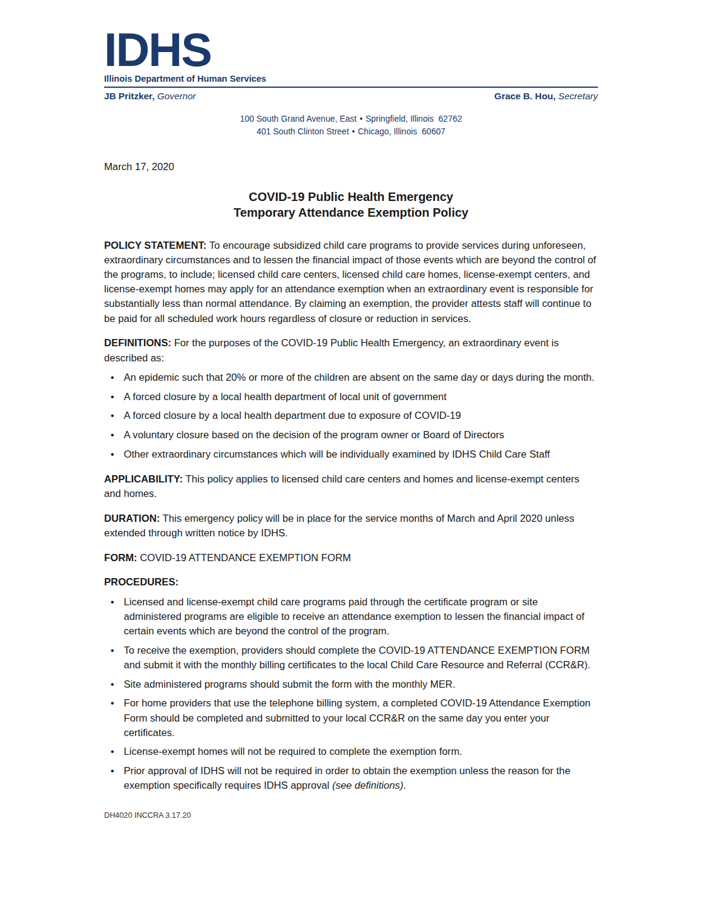IDHS
Illinois Department of Human Services
JB Pritzker, Governor
Grace B. Hou, Secretary
100 South Grand Avenue, East•Springfield, Illinois 62762
401 South Clinton Street•Chicago, Illinois 60607
March 17, 2020
COVID-19 Public Health Emergency
Temporary Attendance Exemption Policy
POLICY STATEMENT: To encourage subsidized child care programs to provide services during unforeseen, extraordinary circumstances and to lessen the financial impact of those events which are beyond the control of the programs, to include; licensed child care centers, licensed child care homes, license-exempt centers, and license-exempt homes may apply for an attendance exemption when an extraordinary event is responsible for substantially less than normal attendance. By claiming an exemption, the provider attests staff will continue to be paid for all scheduled work hours regardless of closure or reduction in services.
DEFINITIONS: For the purposes of the COVID-19 Public Health Emergency, an extraordinary event is described as:
An epidemic such that 20% or more of the children are absent on the same day or days during the month.
A forced closure by a local health department of local unit of government
A forced closure by a local health department due to exposure of COVID-19
A voluntary closure based on the decision of the program owner or Board of Directors
Other extraordinary circumstances which will be individually examined by IDHS Child Care Staff
APPLICABILITY: This policy applies to licensed child care centers and homes and license-exempt centers and homes.
DURATION: This emergency policy will be in place for the service months of March and April 2020 unless extended through written notice by IDHS.
FORM: COVID-19 ATTENDANCE EXEMPTION FORM
PROCEDURES:
Licensed and license-exempt child care programs paid through the certificate program or site administered programs are eligible to receive an attendance exemption to lessen the financial impact of certain events which are beyond the control of the program.
To receive the exemption, providers should complete the COVID-19 ATTENDANCE EXEMPTION FORM and submit it with the monthly billing certificates to the local Child Care Resource and Referral (CCR&R).
Site administered programs should submit the form with the monthly MER.
For home providers that use the telephone billing system, a completed COVID-19 Attendance Exemption Form should be completed and submitted to your local CCR&R on the same day you enter your certificates.
License-exempt homes will not be required to complete the exemption form.
Prior approval of IDHS will not be required in order to obtain the exemption unless the reason for the exemption specifically requires IDHS approval (see definitions).
DH4020 INCCRA 3.17.20